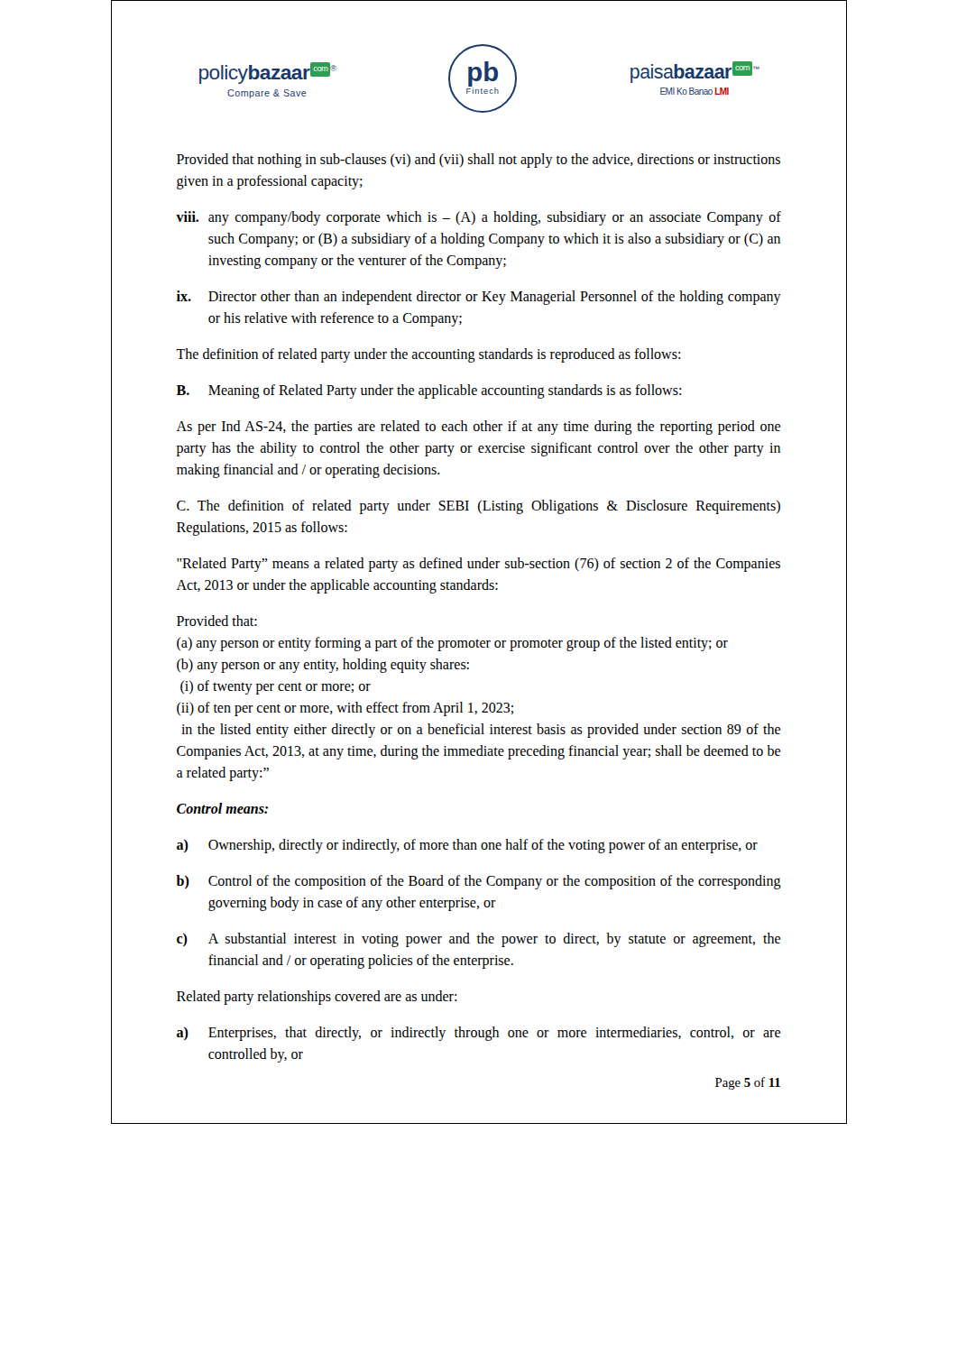policybazaar com® Compare & Save
pb Fintech
paisabazaar com™ EMI Ko Banao LMI
Provided that nothing in sub-clauses (vi) and (vii) shall not apply to the advice, directions or instructions given in a professional capacity;
viii.
any company/body corporate which is – (A) a holding, subsidiary or an associate Company of such Company; or (B) a subsidiary of a holding Company to which it is also a subsidiary or (C) an investing company or the venturer of the Company;
ix.
Director other than an independent director or Key Managerial Personnel of the holding company or his relative with reference to a Company;
The definition of related party under the accounting standards is reproduced as follows:
B.
Meaning of Related Party under the applicable accounting standards is as follows:
As per Ind AS-24, the parties are related to each other if at any time during the reporting period one party has the ability to control the other party or exercise significant control over the other party in making financial and / or operating decisions.
C. The definition of related party under SEBI (Listing Obligations & Disclosure Requirements) Regulations, 2015 as follows:
"Related Party” means a related party as defined under sub-section (76) of section 2 of the Companies Act, 2013 or under the applicable accounting standards:
Provided that:
(a) any person or entity forming a part of the promoter or promoter group of the listed entity; or
(b) any person or any entity, holding equity shares:
(i) of twenty per cent or more; or
(ii) of ten per cent or more, with effect from April 1, 2023;
in the listed entity either directly or on a beneficial interest basis as provided under section 89 of the Companies Act, 2013, at any time, during the immediate preceding financial year; shall be deemed to be a related party:”
Control means:
a)
Ownership, directly or indirectly, of more than one half of the voting power of an enterprise, or
b)
Control of the composition of the Board of the Company or the composition of the corresponding governing body in case of any other enterprise, or
c)
A substantial interest in voting power and the power to direct, by statute or agreement, the financial and / or operating policies of the enterprise.
Related party relationships covered are as under:
a)
Enterprises, that directly, or indirectly through one or more intermediaries, control, or are controlled by, or
Page 5 of 11